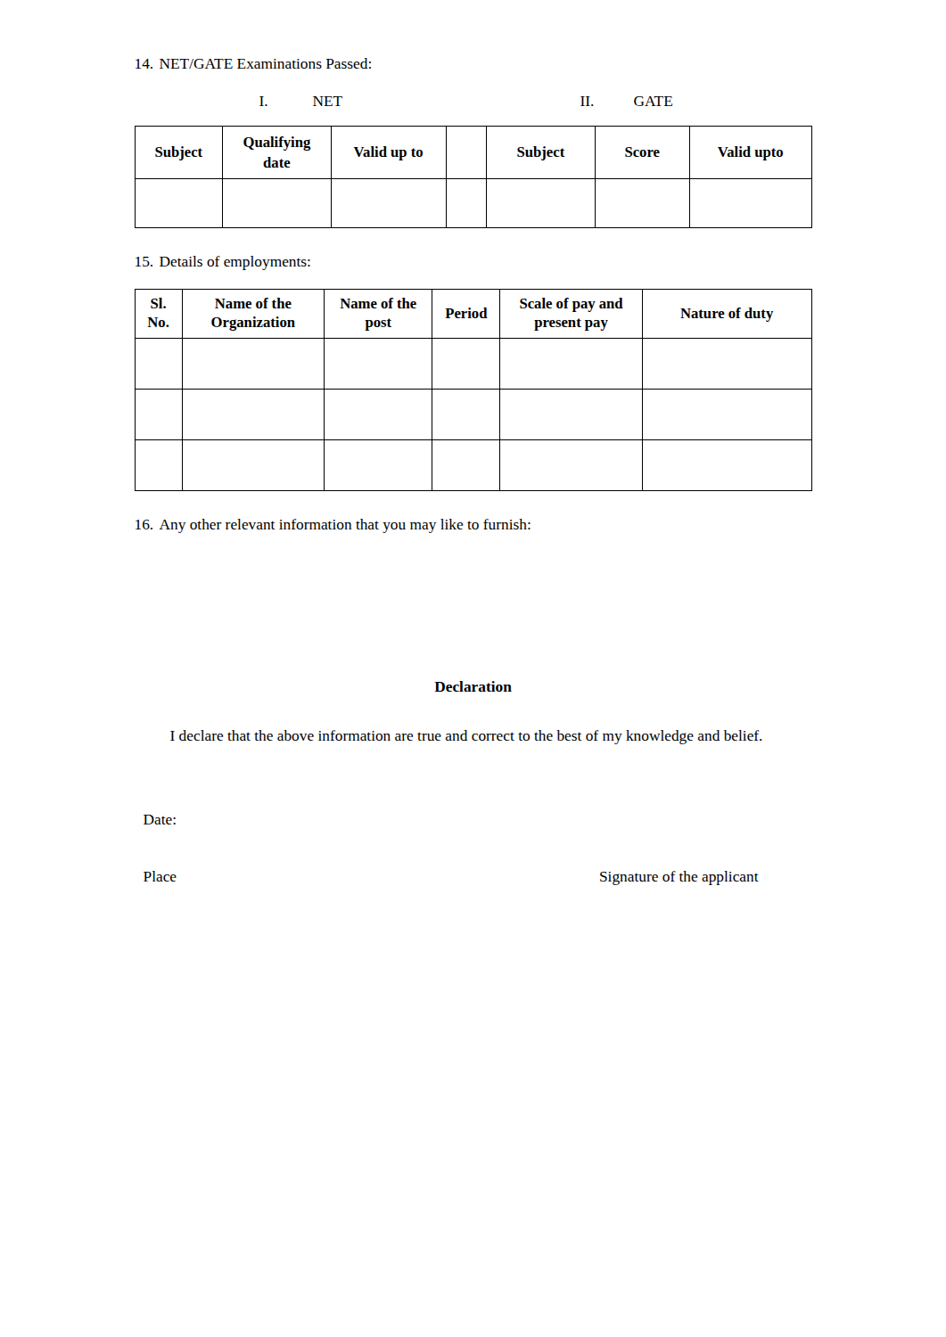14. NET/GATE Examinations Passed:
I. NET II. GATE
| Subject | Qualifying date | Valid up to | | Subject | Score | Valid upto |
| --- | --- | --- | --- | --- | --- | --- |
15. Details of employments:
| Sl. No. | Name of the Organization | Name of the post | Period | Scale of pay and present pay | Nature of duty |
| --- | --- | --- | --- | --- | --- |
16. Any other relevant information that you may like to furnish:
Declaration
I declare that the above information are true and correct to the best of my knowledge and belief.
Date:
Place Signature of the applicant